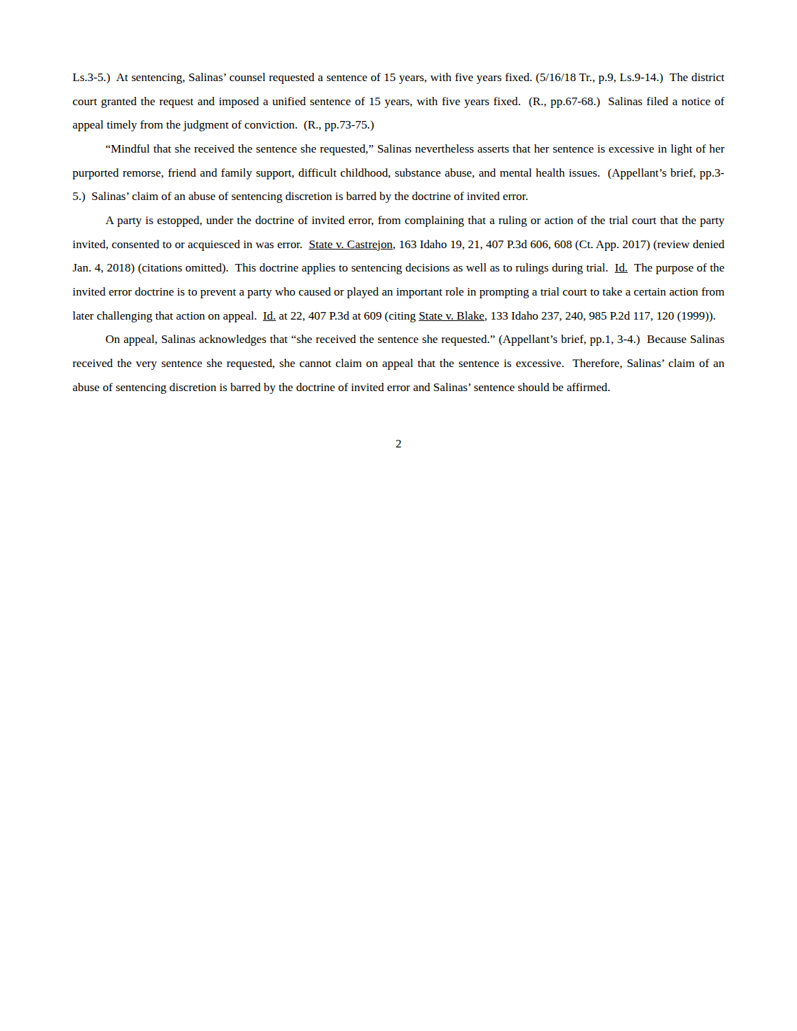Ls.3-5.) At sentencing, Salinas’ counsel requested a sentence of 15 years, with five years fixed. (5/16/18 Tr., p.9, Ls.9-14.) The district court granted the request and imposed a unified sentence of 15 years, with five years fixed. (R., pp.67-68.) Salinas filed a notice of appeal timely from the judgment of conviction. (R., pp.73-75.)
“Mindful that she received the sentence she requested,” Salinas nevertheless asserts that her sentence is excessive in light of her purported remorse, friend and family support, difficult childhood, substance abuse, and mental health issues. (Appellant’s brief, pp.3-5.) Salinas’ claim of an abuse of sentencing discretion is barred by the doctrine of invited error.
A party is estopped, under the doctrine of invited error, from complaining that a ruling or action of the trial court that the party invited, consented to or acquiesced in was error. State v. Castrejon, 163 Idaho 19, 21, 407 P.3d 606, 608 (Ct. App. 2017) (review denied Jan. 4, 2018) (citations omitted). This doctrine applies to sentencing decisions as well as to rulings during trial. Id. The purpose of the invited error doctrine is to prevent a party who caused or played an important role in prompting a trial court to take a certain action from later challenging that action on appeal. Id. at 22, 407 P.3d at 609 (citing State v. Blake, 133 Idaho 237, 240, 985 P.2d 117, 120 (1999)).
On appeal, Salinas acknowledges that “she received the sentence she requested.” (Appellant’s brief, pp.1, 3-4.) Because Salinas received the very sentence she requested, she cannot claim on appeal that the sentence is excessive. Therefore, Salinas’ claim of an abuse of sentencing discretion is barred by the doctrine of invited error and Salinas’ sentence should be affirmed.
2